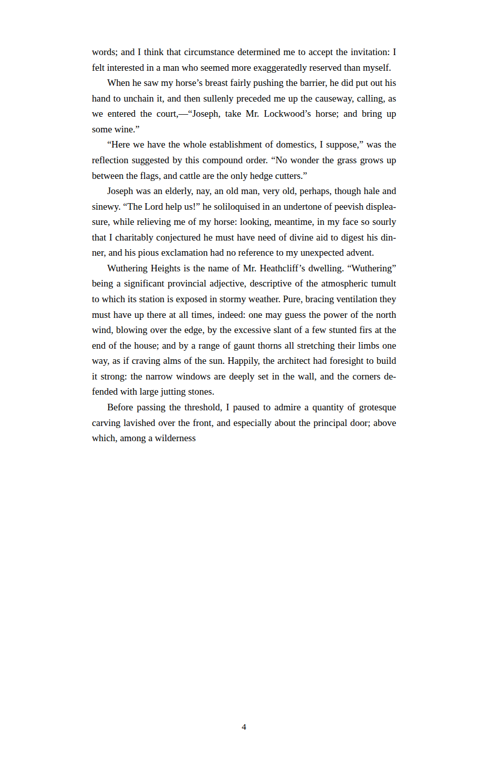words; and I think that circumstance determined me to accept the invitation: I felt interested in a man who seemed more exaggeratedly reserved than myself.
When he saw my horse’s breast fairly pushing the barrier, he did put out his hand to unchain it, and then sullenly preceded me up the causeway, calling, as we entered the court,—“Joseph, take Mr. Lockwood’s horse; and bring up some wine.”
“Here we have the whole establishment of domestics, I suppose,” was the reflection suggested by this compound order. “No wonder the grass grows up between the flags, and cattle are the only hedge cutters.”
Joseph was an elderly, nay, an old man, very old, perhaps, though hale and sinewy. “The Lord help us!” he soliloquised in an undertone of peevish displeasure, while relieving me of my horse: looking, meantime, in my face so sourly that I charitably conjectured he must have need of divine aid to digest his dinner, and his pious exclamation had no reference to my unexpected advent.
Wuthering Heights is the name of Mr. Heathcliff’s dwelling. “Wuthering” being a significant provincial adjective, descriptive of the atmospheric tumult to which its station is exposed in stormy weather. Pure, bracing ventilation they must have up there at all times, indeed: one may guess the power of the north wind, blowing over the edge, by the excessive slant of a few stunted firs at the end of the house; and by a range of gaunt thorns all stretching their limbs one way, as if craving alms of the sun. Happily, the architect had foresight to build it strong: the narrow windows are deeply set in the wall, and the corners defended with large jutting stones.
Before passing the threshold, I paused to admire a quantity of grotesque carving lavished over the front, and especially about the principal door; above which, among a wilderness
4